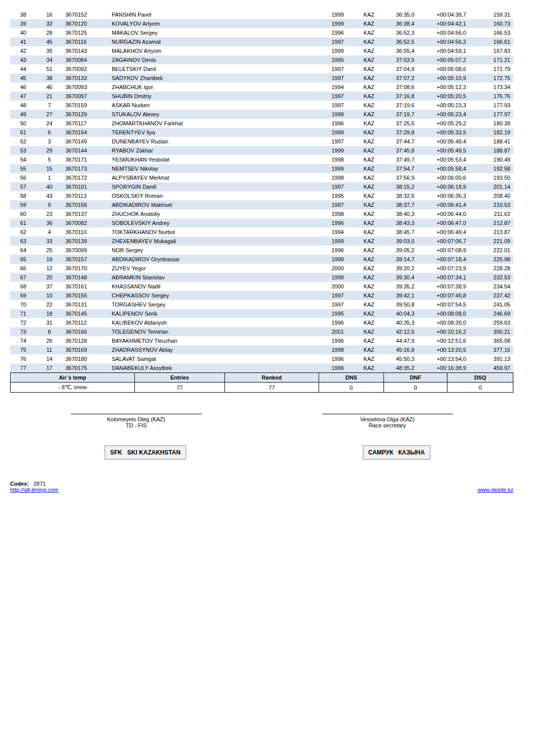| 38 | 16 | 3670152 | PANSHIN Pavel | 1999 | KAZ | 36:35,0 | +00:04:38,7 | 159.31 |
| 39 | 32 | 3670120 | KOVALYOV Artyom | 1999 | KAZ | 36:38,4 | +00:04:42,1 | 160.73 |
| 40 | 28 | 3670125 | MAKALOV Sergey | 1996 | KAZ | 36:52,3 | +00:04:56,0 | 166.53 |
| 41 | 45 | 3670116 | NURGAZIN Azamat | 1997 | KAZ | 36:52,5 | +00:04:56,2 | 166.61 |
| 42 | 35 | 3670143 | MALAKHOV Artyom | 1999 | KAZ | 36:55,4 | +00:04:59,1 | 167.83 |
| 43 | 34 | 3670084 | ZAGAINOV Denis | 1995 | KAZ | 37:03,5 | +00:05:07,2 | 171.21 |
| 44 | 51 | 3670092 | BELETSKIY Danil | 1997 | KAZ | 37:04,9 | +00:05:08,6 | 171.79 |
| 45 | 38 | 3670133 | SADYKOV Zhanibek | 1997 | KAZ | 37:07,2 | +00:05:10,9 | 172.75 |
| 46 | 46 | 3670093 | ZHABCHUK Igor | 1994 | KAZ | 37:08,6 | +00:05:12,3 | 173.34 |
| 47 | 21 | 3670097 | SHUBIN Dmitriy | 1997 | KAZ | 37:16,8 | +00:05:20,5 | 176.76 |
| 48 | 7 | 3670159 | ASKAR Nurken | 1997 | KAZ | 37:19,6 | +00:05:23,3 | 177.93 |
| 49 | 27 | 3670129 | STUKALOV Alexey | 1999 | KAZ | 37:19,7 | +00:05:23,4 | 177.97 |
| 50 | 24 | 3670117 | ZHOMARTKHANOV Farkhat | 1996 | KAZ | 37:25,5 | +00:05:29,2 | 180.39 |
| 51 | 6 | 3670154 | TERENTYEV Ilya | 1999 | KAZ | 37:29,8 | +00:05:33,5 | 182.19 |
| 52 | 3 | 3670149 | DUNENBAYEV Ruslan | 1997 | KAZ | 37:44,7 | +00:05:48,4 | 188.41 |
| 53 | 29 | 3670144 | RYABOV Zakhar | 1999 | KAZ | 37:45,8 | +00:05:49,5 | 188.87 |
| 54 | 5 | 3670171 | YESMUKHAN Yesbolat | 1998 | KAZ | 37:49,7 | +00:05:53,4 | 190.49 |
| 55 | 15 | 3670173 | NEMTSEV Nikolay | 1999 | KAZ | 37:54,7 | +00:05:58,4 | 192.58 |
| 56 | 1 | 3670172 | ALPYSBAYEV Merkhat | 1998 | KAZ | 37:56,9 | +00:06:00,6 | 193.50 |
| 57 | 40 | 3670101 | SPORYGIN Daniil | 1997 | KAZ | 38:15,2 | +00:06:18,9 | 201.14 |
| 58 | 43 | 3670113 | OSKOLSKIY Roman | 1995 | KAZ | 38:32,6 | +00:06:36,3 | 208.40 |
| 59 | 9 | 3670156 | ABDIKADIROV Makhset | 1997 | KAZ | 38:37,7 | +00:06:41,4 | 210.53 |
| 60 | 23 | 3670137 | ZHUCHOK Anatoliy | 1998 | KAZ | 38:40,3 | +00:06:44,0 | 211.62 |
| 61 | 36 | 3670082 | SOBOLEVSKIY Andrey | 1996 | KAZ | 38:43,3 | +00:06:47,0 | 212.87 |
| 62 | 4 | 3670110 | TOKTARKHANOV Nurbol | 1994 | KAZ | 38:45,7 | +00:06:49,4 | 213.87 |
| 63 | 33 | 3670139 | ZHEXENBAYEV Mukagali | 1999 | KAZ | 39:03,0 | +00:07:06,7 | 221.09 |
| 64 | 25 | 3670099 | NOR Sergey | 1996 | KAZ | 39:05,2 | +00:07:08,9 | 222.01 |
| 65 | 19 | 3670157 | ABDIKADIROV Orynbassar | 1998 | KAZ | 39:14,7 | +00:07:18,4 | 225.98 |
| 66 | 12 | 3670170 | ZUYEV Yegor | 2000 | KAZ | 39:20,2 | +00:07:23,9 | 228.28 |
| 67 | 20 | 3670148 | ABRAMKIN Stanislav | 1999 | KAZ | 39:30,4 | +00:07:34,1 | 232.53 |
| 68 | 37 | 3670161 | KHASSANOV Nadil | 2000 | KAZ | 39:35,2 | +00:07:38,9 | 234.54 |
| 69 | 10 | 3670155 | CHEPKASSOV Sergey | 1997 | KAZ | 39:42,1 | +00:07:45,8 | 237.42 |
| 70 | 22 | 3670131 | TORGASHEV Sergey | 1997 | KAZ | 39:50,8 | +00:07:54,5 | 241.05 |
| 71 | 18 | 3670145 | KALIPENOV Serik | 1995 | KAZ | 40:04,3 | +00:08:08,0 | 246.69 |
| 72 | 31 | 3670112 | KALIBEKOV Aldanysh | 1996 | KAZ | 40:35,3 | +00:08:39,0 | 259.63 |
| 73 | 8 | 3670166 | TOLEGENOV Temirlan | 2001 | KAZ | 42:12,5 | +00:10:16,2 | 300.21 |
| 74 | 26 | 3670128 | BAYAKHMETOV Tleuzhan | 1996 | KAZ | 44:47,9 | +00:12:51,6 | 365.08 |
| 75 | 11 | 3670169 | ZHADRASSYNOV Ablay | 1998 | KAZ | 45:16,8 | +00:13:20,5 | 377.15 |
| 76 | 14 | 3670180 | SALAVAT Samgat | 1996 | KAZ | 45:50,3 | +00:13:54,0 | 391.13 |
| 77 | 17 | 3670175 | DANABEKULY Assylbek | 1996 | KAZ | 48:35,2 | +00:16:38,9 | 459.97 |
| Air`s temp | Entries | Ranked | DNS | DNF | DSQ |
| --- | --- | --- | --- | --- | --- |
| - 8℃, snow | 77 | 77 | 0 | 0 | 0 |
| Kolomeyets Oleg (KAZ) TD - FIS | Vesselova Olga (KAZ) Race secretary |
| SFK SKI KAZAKHSTAN | САМРУК КАЗЫНА |
Codex: 2871
http://alt-timing.com
www.skisite.kz